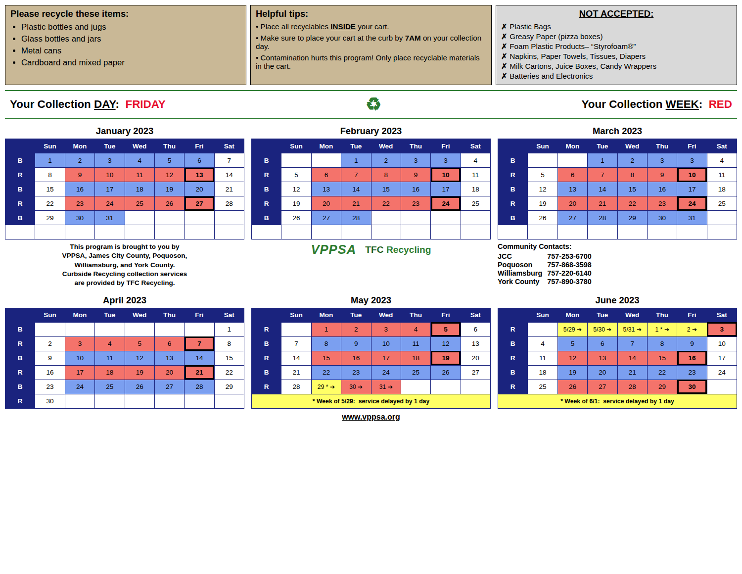Please recycle these items:
Plastic bottles and jugs
Glass bottles and jars
Metal cans
Cardboard and mixed paper
Helpful tips:
Place all recyclables INSIDE your cart.
Make sure to place your cart at the curb by 7AM on your collection day.
Contamination hurts this program! Only place recyclable materials in the cart.
NOT ACCEPTED:
Plastic Bags
Greasy Paper (pizza boxes)
Foam Plastic Products– “Styrofoam®”
Napkins, Paper Towels, Tissues, Diapers
Milk Cartons, Juice Boxes, Candy Wrappers
Batteries and Electronics
Your Collection DAY: FRIDAY
♻
Your Collection WEEK: RED
January 2023
| | Sun | Mon | Tue | Wed | Thu | Fri | Sat |
| --- | --- | --- | --- | --- | --- | --- | --- |
| B | 1 | 2 | 3 | 4 | 5 | 6 | 7 |
| R | 8 | 9 | 10 | 11 | 12 | 13 | 14 |
| B | 15 | 16 | 17 | 18 | 19 | 20 | 21 |
| R | 22 | 23 | 24 | 25 | 26 | 27 | 28 |
| B | 29 | 30 | 31 | | | | |
February 2023
| | Sun | Mon | Tue | Wed | Thu | Fri | Sat |
| --- | --- | --- | --- | --- | --- | --- | --- |
| B | | | 1 | 2 | 3 | 3 | 4 |
| R | 5 | 6 | 7 | 8 | 9 | 10 | 11 |
| B | 12 | 13 | 14 | 15 | 16 | 17 | 18 |
| R | 19 | 20 | 21 | 22 | 23 | 24 | 25 |
| B | 26 | 27 | 28 | | | | |
March 2023
| | Sun | Mon | Tue | Wed | Thu | Fri | Sat |
| --- | --- | --- | --- | --- | --- | --- | --- |
| B | | | 1 | 2 | 3 | 3 | 4 |
| R | 5 | 6 | 7 | 8 | 9 | 10 | 11 |
| B | 12 | 13 | 14 | 15 | 16 | 17 | 18 |
| R | 19 | 20 | 21 | 22 | 23 | 24 | 25 |
| B | 26 | 27 | 28 | 29 | 30 | 31 | |
This program is brought to you by
VPPSA, James City County, Poquoson,
Williamsburg, and York County.
Curbside Recycling collection services
are provided by TFC Recycling.
VPPSA
TFC Recycling
Community Contacts:
| JCC | 757-253-6700 |
| Poquoson | 757-868-3598 |
| Williamsburg | 757-220-6140 |
| York County | 757-890-3780 |
April 2023
| | Sun | Mon | Tue | Wed | Thu | Fri | Sat |
| --- | --- | --- | --- | --- | --- | --- | --- |
| B | | | | | | | 1 |
| R | 2 | 3 | 4 | 5 | 6 | 7 | 8 |
| B | 9 | 10 | 11 | 12 | 13 | 14 | 15 |
| R | 16 | 17 | 18 | 19 | 20 | 21 | 22 |
| B | 23 | 24 | 25 | 26 | 27 | 28 | 29 |
| R | 30 | | | | | | |
May 2023
| | Sun | Mon | Tue | Wed | Thu | Fri | Sat |
| --- | --- | --- | --- | --- | --- | --- | --- |
| R | | 1 | 2 | 3 | 4 | 5 | 6 |
| B | 7 | 8 | 9 | 10 | 11 | 12 | 13 |
| R | 14 | 15 | 16 | 17 | 18 | 19 | 20 |
| B | 21 | 22 | 23 | 24 | 25 | 26 | 27 |
| R | 28 | 29 * ➔ | 30 ➔ | 31 ➔ | | | |
| * Week of 5/29: service delayed by 1 day |
June 2023
| | Sun | Mon | Tue | Wed | Thu | Fri | Sat |
| --- | --- | --- | --- | --- | --- | --- | --- |
| R | | 5/29 ➔ | 5/30 ➔ | 5/31 ➔ | 1 * ➔ | 2 ➔ | 3 |
| B | 4 | 5 | 6 | 7 | 8 | 9 | 10 |
| R | 11 | 12 | 13 | 14 | 15 | 16 | 17 |
| B | 18 | 19 | 20 | 21 | 22 | 23 | 24 |
| R | 25 | 26 | 27 | 28 | 29 | 30 | |
| * Week of 6/1: service delayed by 1 day |
www.vppsa.org